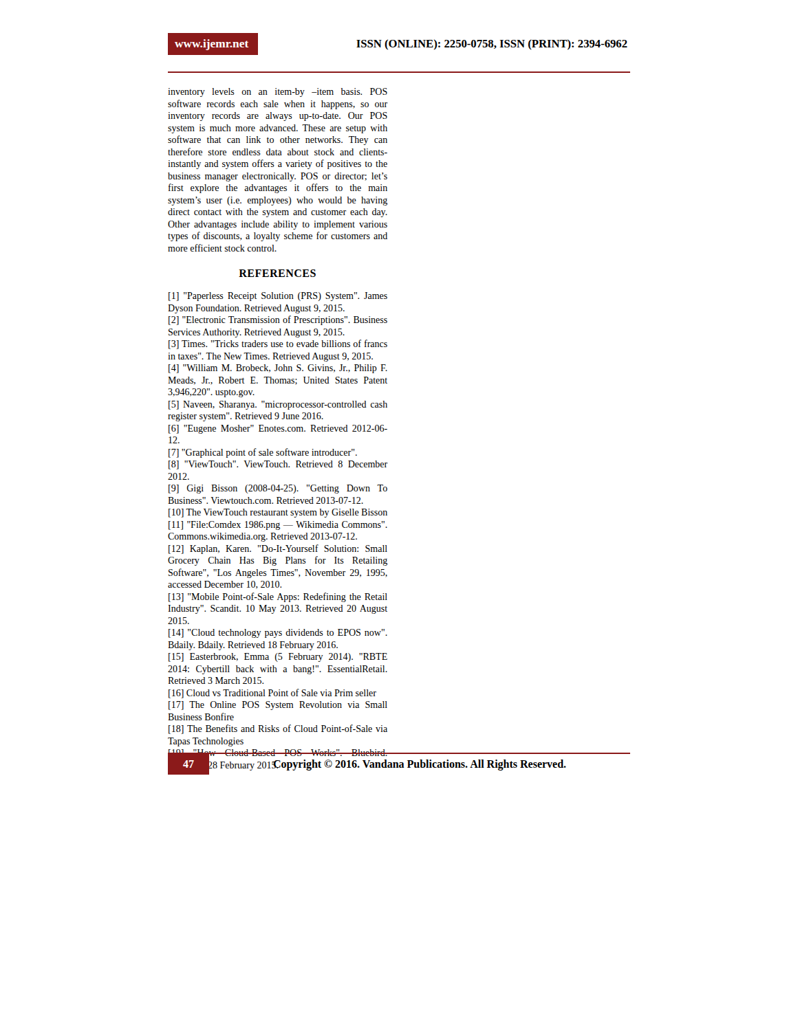www.ijemr.net
ISSN (ONLINE): 2250-0758, ISSN (PRINT): 2394-6962
inventory levels on an item-by –item basis. POS software records each sale when it happens, so our inventory records are always up-to-date. Our POS system is much more advanced. These are setup with software that can link to other networks. They can therefore store endless data about stock and clients-instantly and system offers a variety of positives to the business manager electronically. POS or director; let’s first explore the advantages it offers to the main system’s user (i.e. employees) who would be having direct contact with the system and customer each day. Other advantages include ability to implement various types of discounts, a loyalty scheme for customers and more efficient stock control.
REFERENCES
[1] "Paperless Receipt Solution (PRS) System". James Dyson Foundation. Retrieved August 9, 2015.
[2] "Electronic Transmission of Prescriptions". Business Services Authority. Retrieved August 9, 2015.
[3] Times. "Tricks traders use to evade billions of francs in taxes". The New Times. Retrieved August 9, 2015.
[4] "William M. Brobeck, John S. Givins, Jr., Philip F. Meads, Jr., Robert E. Thomas; United States Patent 3,946,220". uspto.gov.
[5] Naveen, Sharanya. "microprocessor-controlled cash register system". Retrieved 9 June 2016.
[6] "Eugene Mosher" Enotes.com. Retrieved 2012-06-12.
[7] "Graphical point of sale software introducer".
[8] "ViewTouch". ViewTouch. Retrieved 8 December 2012.
[9] Gigi Bisson (2008-04-25). "Getting Down To Business". Viewtouch.com. Retrieved 2013-07-12.
[10] The ViewTouch restaurant system by Giselle Bisson
[11] "File:Comdex 1986.png — Wikimedia Commons". Commons.wikimedia.org. Retrieved 2013-07-12.
[12] Kaplan, Karen. "Do-It-Yourself Solution: Small Grocery Chain Has Big Plans for Its Retailing Software", "Los Angeles Times", November 29, 1995, accessed December 10, 2010.
[13] "Mobile Point-of-Sale Apps: Redefining the Retail Industry". Scandit. 10 May 2013. Retrieved 20 August 2015.
[14] "Cloud technology pays dividends to EPOS now". Bdaily. Bdaily. Retrieved 18 February 2016.
[15] Easterbrook, Emma (5 February 2014). "RBTE 2014: Cybertill back with a bang!". EssentialRetail. Retrieved 3 March 2015.
[16] Cloud vs Traditional Point of Sale via Prim seller
[17] The Online POS System Revolution via Small Business Bonfire
[18] The Benefits and Risks of Cloud Point-of-Sale via Tapas Technologies
[19] "How Cloud-Based POS Works". Bluebird. Retrieved 28 February 2015.
47
Copyright © 2016. Vandana Publications. All Rights Reserved.